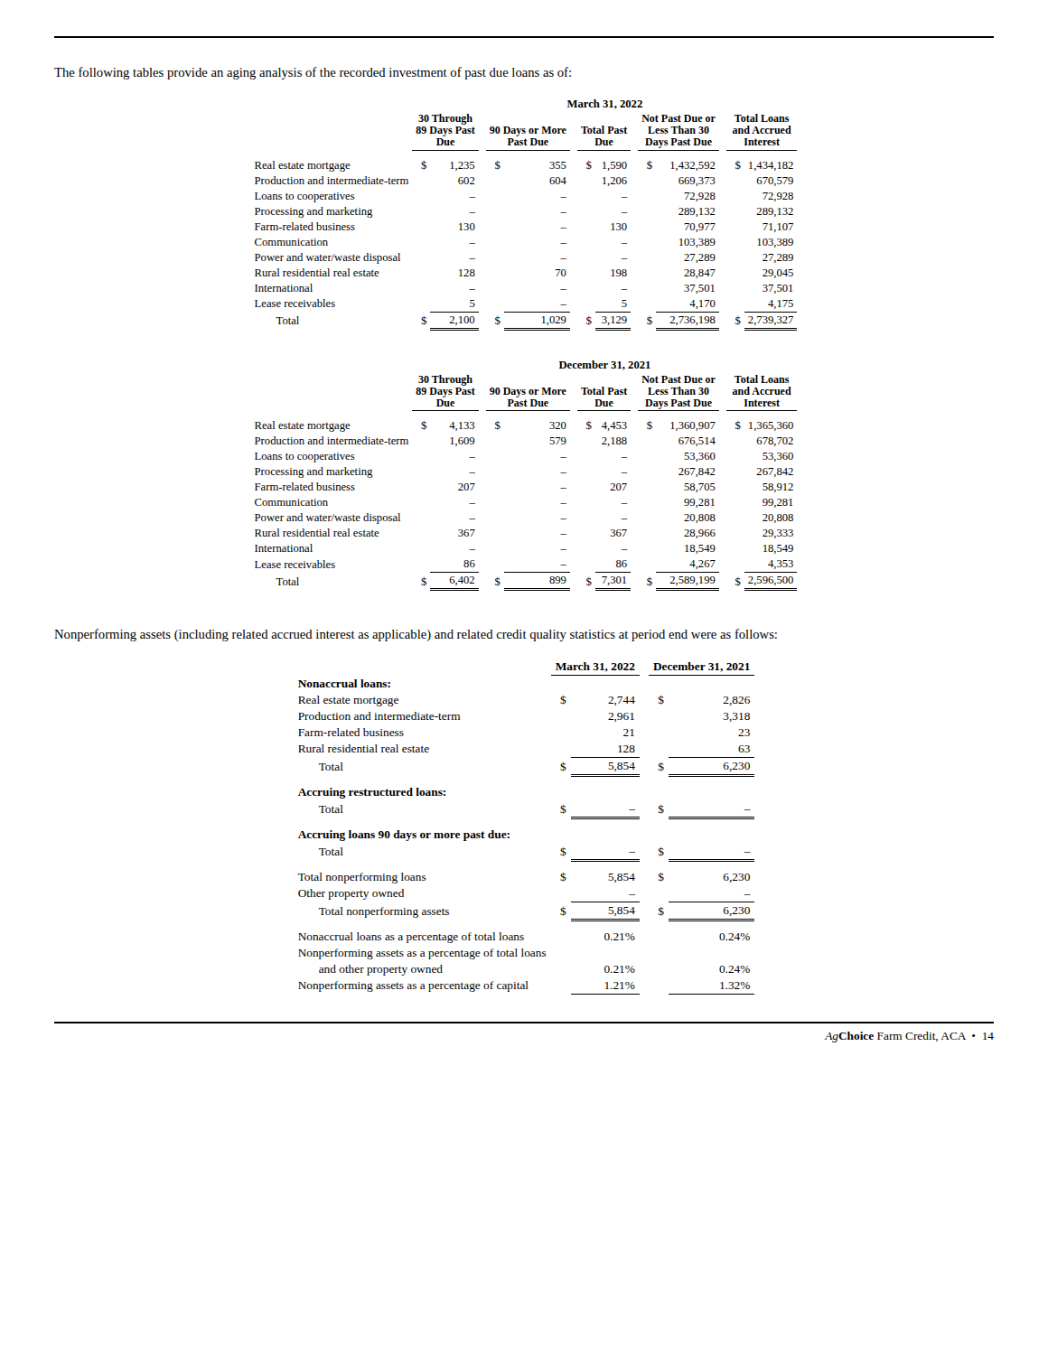The following tables provide an aging analysis of the recorded investment of past due loans as of:
| | March 31, 2022 |
| | 30 Through 89 Days Past Due | | 90 Days or More Past Due | | Total Past Due | | Not Past Due or Less Than 30 Days Past Due | | Total Loans and Accrued Interest |
| Real estate mortgage | $ | 1,235 | | $ | 355 | | $ | 1,590 | | $ | 1,432,592 | | $ | 1,434,182 |
| Production and intermediate-term | | 602 | | | 604 | | | 1,206 | | | 669,373 | | | 670,579 |
| Loans to cooperatives | | – | | | – | | | – | | | 72,928 | | | 72,928 |
| Processing and marketing | | – | | | – | | | – | | | 289,132 | | | 289,132 |
| Farm-related business | | 130 | | | – | | | 130 | | | 70,977 | | | 71,107 |
| Communication | | – | | | – | | | – | | | 103,389 | | | 103,389 |
| Power and water/waste disposal | | – | | | – | | | – | | | 27,289 | | | 27,289 |
| Rural residential real estate | | 128 | | | 70 | | | 198 | | | 28,847 | | | 29,045 |
| International | | – | | | – | | | – | | | 37,501 | | | 37,501 |
| Lease receivables | | 5 | | | – | | | 5 | | | 4,170 | | | 4,175 |
| Total | $ | 2,100 | | $ | 1,029 | | $ | 3,129 | | $ | 2,736,198 | | $ | 2,739,327 |
| | December 31, 2021 |
| | 30 Through 89 Days Past Due | | 90 Days or More Past Due | | Total Past Due | | Not Past Due or Less Than 30 Days Past Due | | Total Loans and Accrued Interest |
| Real estate mortgage | $ | 4,133 | | $ | 320 | | $ | 4,453 | | $ | 1,360,907 | | $ | 1,365,360 |
| Production and intermediate-term | | 1,609 | | | 579 | | | 2,188 | | | 676,514 | | | 678,702 |
| Loans to cooperatives | | – | | | – | | | – | | | 53,360 | | | 53,360 |
| Processing and marketing | | – | | | – | | | – | | | 267,842 | | | 267,842 |
| Farm-related business | | 207 | | | – | | | 207 | | | 58,705 | | | 58,912 |
| Communication | | – | | | – | | | – | | | 99,281 | | | 99,281 |
| Power and water/waste disposal | | – | | | – | | | – | | | 20,808 | | | 20,808 |
| Rural residential real estate | | 367 | | | – | | | 367 | | | 28,966 | | | 29,333 |
| International | | – | | | – | | | – | | | 18,549 | | | 18,549 |
| Lease receivables | | 86 | | | – | | | 86 | | | 4,267 | | | 4,353 |
| Total | $ | 6,402 | | $ | 899 | | $ | 7,301 | | $ | 2,589,199 | | $ | 2,596,500 |
Nonperforming assets (including related accrued interest as applicable) and related credit quality statistics at period end were as follows:
| | March 31, 2022 | | December 31, 2021 |
| Nonaccrual loans: | | | | | |
| Real estate mortgage | $ | 2,744 | | $ | 2,826 |
| Production and intermediate-term | | 2,961 | | | 3,318 |
| Farm-related business | | 21 | | | 23 |
| Rural residential real estate | | 128 | | | 63 |
| Total | $ | 5,854 | | $ | 6,230 |
| Accruing restructured loans: | | | | | |
| Total | $ | – | | $ | – |
| Accruing loans 90 days or more past due: | | | | | |
| Total | $ | – | | $ | – |
| Total nonperforming loans | $ | 5,854 | | $ | 6,230 |
| Other property owned | | – | | | – |
| Total nonperforming assets | $ | 5,854 | | $ | 6,230 |
| Nonaccrual loans as a percentage of total loans | | 0.21% | | | 0.24% |
| Nonperforming assets as a percentage of total loans | | | | | |
| and other property owned | | 0.21% | | | 0.24% |
| Nonperforming assets as a percentage of capital | | 1.21% | | | 1.32% |
Ag Choice Farm Credit, ACA • 14